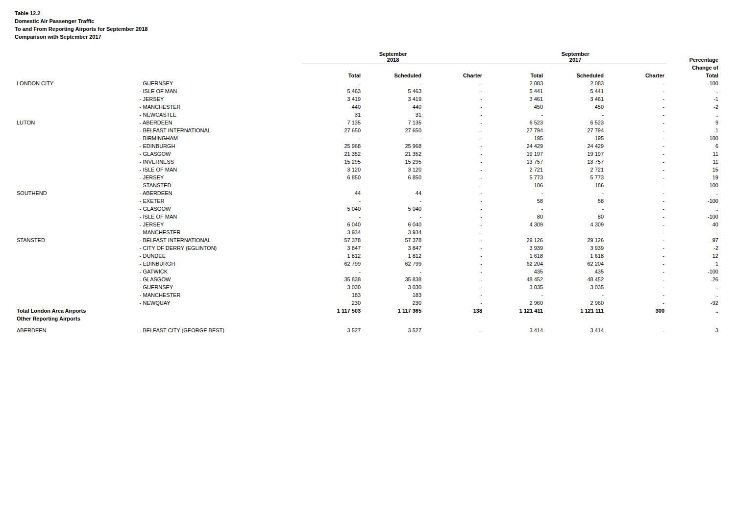Table 12.2
Domestic Air Passenger Traffic
To and From Reporting Airports for September 2018
Comparison with September 2017
| | | September 2018 | September 2017 | Percentage |
| --- | --- | --- | --- | --- |
| | | | | Change of |
| | | Total | Scheduled | Charter | Total | Scheduled | Charter | Total |
| LONDON CITY | - GUERNSEY | - | - | - | 2 083 | 2 083 | - | -100 |
| | - ISLE OF MAN | 5 463 | 5 463 | - | 5 441 | 5 441 | - | .. |
| | - JERSEY | 3 419 | 3 419 | - | 3 461 | 3 461 | - | -1 |
| | - MANCHESTER | 440 | 440 | - | 450 | 450 | - | -2 |
| | - NEWCASTLE | 31 | 31 | - | - | - | - | .. |
| LUTON | - ABERDEEN | 7 135 | 7 135 | - | 6 523 | 6 523 | - | 9 |
| | - BELFAST INTERNATIONAL | 27 650 | 27 650 | - | 27 794 | 27 794 | - | -1 |
| | - BIRMINGHAM | - | - | - | 195 | 195 | - | -100 |
| | - EDINBURGH | 25 968 | 25 968 | - | 24 429 | 24 429 | - | 6 |
| | - GLASGOW | 21 352 | 21 352 | - | 19 197 | 19 197 | - | 11 |
| | - INVERNESS | 15 295 | 15 295 | - | 13 757 | 13 757 | - | 11 |
| | - ISLE OF MAN | 3 120 | 3 120 | - | 2 721 | 2 721 | - | 15 |
| | - JERSEY | 6 850 | 6 850 | - | 5 773 | 5 773 | - | 19 |
| | - STANSTED | - | - | - | 186 | 186 | - | -100 |
| SOUTHEND | - ABERDEEN | 44 | 44 | - | - | - | - | .. |
| | - EXETER | - | - | - | 58 | 58 | - | -100 |
| | - GLASGOW | 5 040 | 5 040 | - | - | - | - | .. |
| | - ISLE OF MAN | - | - | - | 80 | 80 | - | -100 |
| | - JERSEY | 6 040 | 6 040 | - | 4 309 | 4 309 | - | 40 |
| | - MANCHESTER | 3 934 | 3 934 | - | - | - | - | .. |
| STANSTED | - BELFAST INTERNATIONAL | 57 378 | 57 378 | - | 29 126 | 29 126 | - | 97 |
| | - CITY OF DERRY (EGLINTON) | 3 847 | 3 847 | - | 3 939 | 3 939 | - | -2 |
| | - DUNDEE | 1 812 | 1 812 | - | 1 618 | 1 618 | - | 12 |
| | - EDINBURGH | 62 799 | 62 799 | - | 62 204 | 62 204 | - | 1 |
| | - GATWICK | - | - | - | 435 | 435 | - | -100 |
| | - GLASGOW | 35 838 | 35 838 | - | 48 452 | 48 452 | - | -26 |
| | - GUERNSEY | 3 030 | 3 030 | - | 3 035 | 3 035 | - | .. |
| | - MANCHESTER | 183 | 183 | - | - | - | - | .. |
| | - NEWQUAY | 230 | 230 | - | 2 960 | 2 960 | - | -92 |
| Total London Area Airports | | 1 117 503 | 1 117 365 | 138 | 1 121 411 | 1 121 111 | 300 | .. |
| Other Reporting Airports |
| ABERDEEN | - BELFAST CITY (GEORGE BEST) | 3 527 | 3 527 | - | 3 414 | 3 414 | - | 3 |